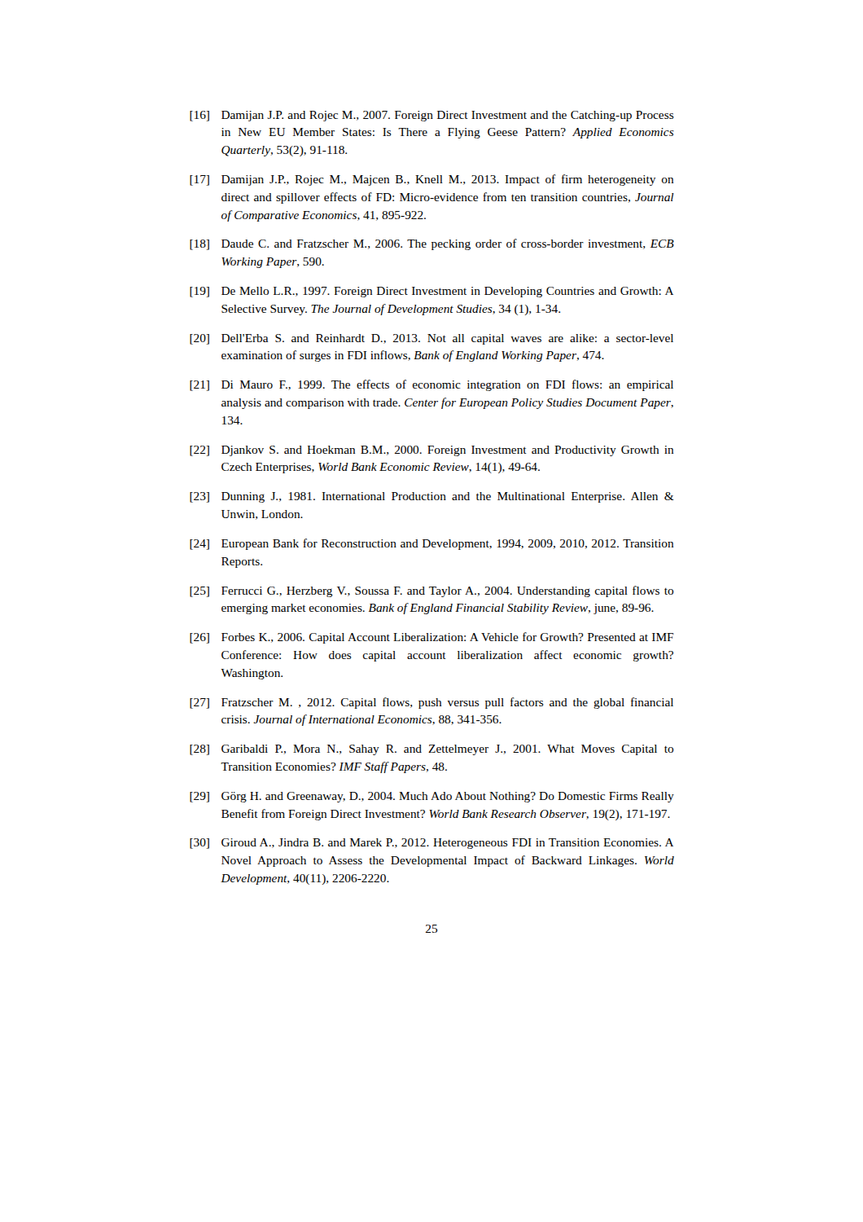[16] Damijan J.P. and Rojec M., 2007. Foreign Direct Investment and the Catching-up Process in New EU Member States: Is There a Flying Geese Pattern? Applied Economics Quarterly, 53(2), 91-118.
[17] Damijan J.P., Rojec M., Majcen B., Knell M., 2013. Impact of firm heterogeneity on direct and spillover effects of FD: Micro-evidence from ten transition countries, Journal of Comparative Economics, 41, 895-922.
[18] Daude C. and Fratzscher M., 2006. The pecking order of cross-border investment, ECB Working Paper, 590.
[19] De Mello L.R., 1997. Foreign Direct Investment in Developing Countries and Growth: A Selective Survey. The Journal of Development Studies, 34 (1), 1-34.
[20] Dell'Erba S. and Reinhardt D., 2013. Not all capital waves are alike: a sector-level examination of surges in FDI inflows, Bank of England Working Paper, 474.
[21] Di Mauro F., 1999. The effects of economic integration on FDI flows: an empirical analysis and comparison with trade. Center for European Policy Studies Document Paper, 134.
[22] Djankov S. and Hoekman B.M., 2000. Foreign Investment and Productivity Growth in Czech Enterprises, World Bank Economic Review, 14(1), 49-64.
[23] Dunning J., 1981. International Production and the Multinational Enterprise. Allen & Unwin, London.
[24] European Bank for Reconstruction and Development, 1994, 2009, 2010, 2012. Transition Reports.
[25] Ferrucci G., Herzberg V., Soussa F. and Taylor A., 2004. Understanding capital flows to emerging market economies. Bank of England Financial Stability Review, june, 89-96.
[26] Forbes K., 2006. Capital Account Liberalization: A Vehicle for Growth? Presented at IMF Conference: How does capital account liberalization affect economic growth? Washington.
[27] Fratzscher M. , 2012. Capital flows, push versus pull factors and the global financial crisis. Journal of International Economics, 88, 341-356.
[28] Garibaldi P., Mora N., Sahay R. and Zettelmeyer J., 2001. What Moves Capital to Transition Economies? IMF Staff Papers, 48.
[29] Görg H. and Greenaway, D., 2004. Much Ado About Nothing? Do Domestic Firms Really Benefit from Foreign Direct Investment? World Bank Research Observer, 19(2), 171-197.
[30] Giroud A., Jindra B. and Marek P., 2012. Heterogeneous FDI in Transition Economies. A Novel Approach to Assess the Developmental Impact of Backward Linkages. World Development, 40(11), 2206-2220.
25